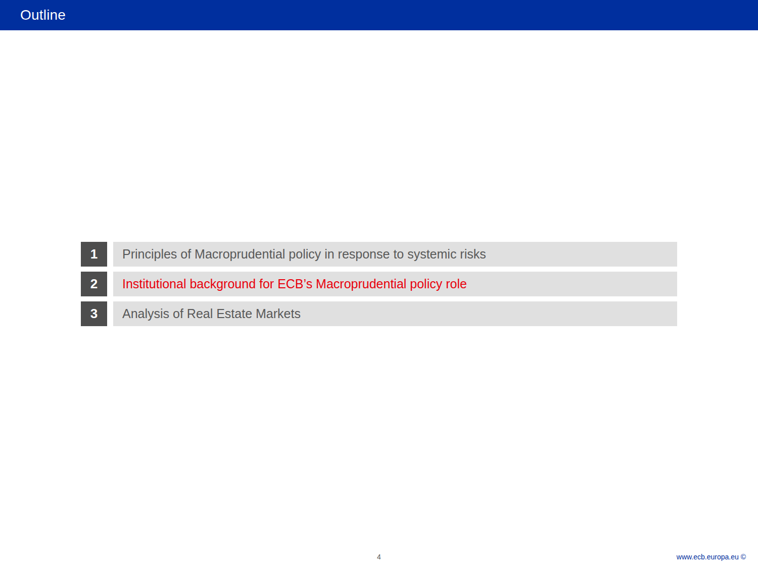Outline
1
Principles of Macroprudential policy in response to systemic risks
2
Institutional background for ECB’s Macroprudential policy role
3
Analysis of Real Estate Markets
4
www.ecb.europa.eu ©